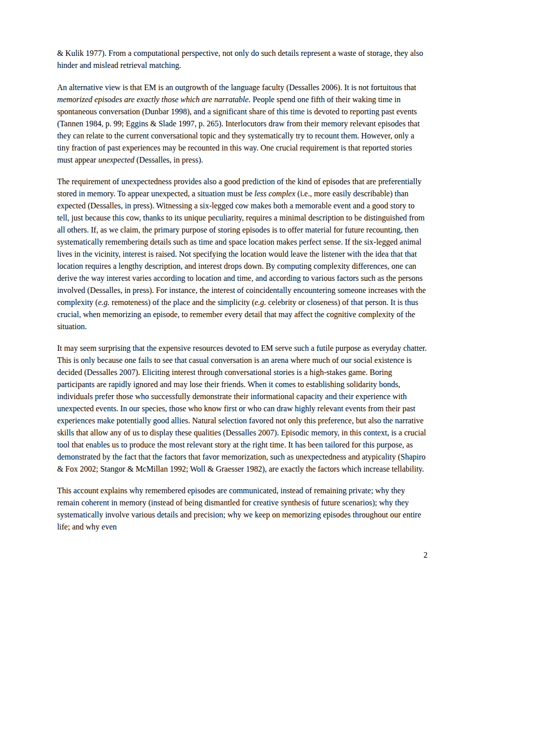& Kulik 1977). From a computational perspective, not only do such details represent a waste of storage, they also hinder and mislead retrieval matching.
An alternative view is that EM is an outgrowth of the language faculty (Dessalles 2006). It is not fortuitous that memorized episodes are exactly those which are narratable. People spend one fifth of their waking time in spontaneous conversation (Dunbar 1998), and a significant share of this time is devoted to reporting past events (Tannen 1984, p. 99; Eggins & Slade 1997, p. 265). Interlocutors draw from their memory relevant episodes that they can relate to the current conversational topic and they systematically try to recount them. However, only a tiny fraction of past experiences may be recounted in this way. One crucial requirement is that reported stories must appear unexpected (Dessalles, in press).
The requirement of unexpectedness provides also a good prediction of the kind of episodes that are preferentially stored in memory. To appear unexpected, a situation must be less complex (i.e., more easily describable) than expected (Dessalles, in press). Witnessing a six-legged cow makes both a memorable event and a good story to tell, just because this cow, thanks to its unique peculiarity, requires a minimal description to be distinguished from all others. If, as we claim, the primary purpose of storing episodes is to offer material for future recounting, then systematically remembering details such as time and space location makes perfect sense. If the six-legged animal lives in the vicinity, interest is raised. Not specifying the location would leave the listener with the idea that that location requires a lengthy description, and interest drops down. By computing complexity differences, one can derive the way interest varies according to location and time, and according to various factors such as the persons involved (Dessalles, in press). For instance, the interest of coincidentally encountering someone increases with the complexity (e.g. remoteness) of the place and the simplicity (e.g. celebrity or closeness) of that person. It is thus crucial, when memorizing an episode, to remember every detail that may affect the cognitive complexity of the situation.
It may seem surprising that the expensive resources devoted to EM serve such a futile purpose as everyday chatter. This is only because one fails to see that casual conversation is an arena where much of our social existence is decided (Dessalles 2007). Eliciting interest through conversational stories is a high-stakes game. Boring participants are rapidly ignored and may lose their friends. When it comes to establishing solidarity bonds, individuals prefer those who successfully demonstrate their informational capacity and their experience with unexpected events. In our species, those who know first or who can draw highly relevant events from their past experiences make potentially good allies. Natural selection favored not only this preference, but also the narrative skills that allow any of us to display these qualities (Dessalles 2007). Episodic memory, in this context, is a crucial tool that enables us to produce the most relevant story at the right time. It has been tailored for this purpose, as demonstrated by the fact that the factors that favor memorization, such as unexpectedness and atypicality (Shapiro & Fox 2002; Stangor & McMillan 1992; Woll & Graesser 1982), are exactly the factors which increase tellability.
This account explains why remembered episodes are communicated, instead of remaining private; why they remain coherent in memory (instead of being dismantled for creative synthesis of future scenarios); why they systematically involve various details and precision; why we keep on memorizing episodes throughout our entire life; and why even
2